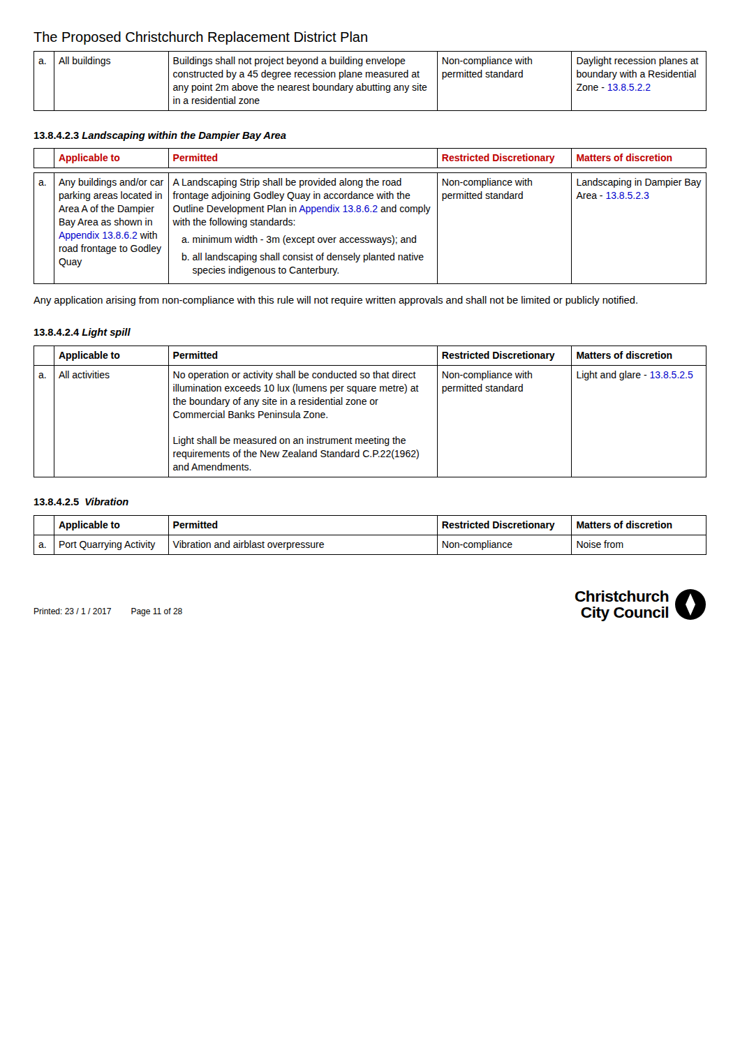The Proposed Christchurch Replacement District Plan
| a. | All buildings | Buildings shall not project beyond a building envelope constructed by a 45 degree recession plane measured at any point 2m above the nearest boundary abutting any site in a residential zone | Non-compliance with permitted standard | Daylight recession planes at boundary with a Residential Zone - 13.8.5.2.2 |
13.8.4.2.3 Landscaping within the Dampier Bay Area
| | Applicable to | Permitted | Restricted Discretionary | Matters of discretion |
| --- | --- | --- | --- | --- |
| a. | Any buildings and/or car parking areas located in Area A of the Dampier Bay Area as shown in Appendix 13.8.6.2 with road frontage to Godley Quay | A Landscaping Strip shall be provided along the road frontage adjoining Godley Quay in accordance with the Outline Development Plan in Appendix 13.8.6.2 and comply with the following standards: minimum width - 3m (except over accessways); and all landscaping shall consist of densely planted native species indigenous to Canterbury. | Non-compliance with permitted standard | Landscaping in Dampier Bay Area - 13.8.5.2.3 |
Any application arising from non-compliance with this rule will not require written approvals and shall not be limited or publicly notified.
13.8.4.2.4 Light spill
| | Applicable to | Permitted | Restricted Discretionary | Matters of discretion |
| --- | --- | --- | --- | --- |
| a. | All activities | No operation or activity shall be conducted so that direct illumination exceeds 10 lux (lumens per square metre) at the boundary of any site in a residential zone or Commercial Banks Peninsula Zone. Light shall be measured on an instrument meeting the requirements of the New Zealand Standard C.P.22(1962) and Amendments. | Non-compliance with permitted standard | Light and glare - 13.8.5.2.5 |
13.8.4.2.5 Vibration
| | Applicable to | Permitted | Restricted Discretionary | Matters of discretion |
| --- | --- | --- | --- | --- |
| a. | Port Quarrying Activity | Vibration and airblast overpressure | Non-compliance | Noise from |
Printed: 23 / 1 / 2017 Page 11 of 28
Christchurch
City Council